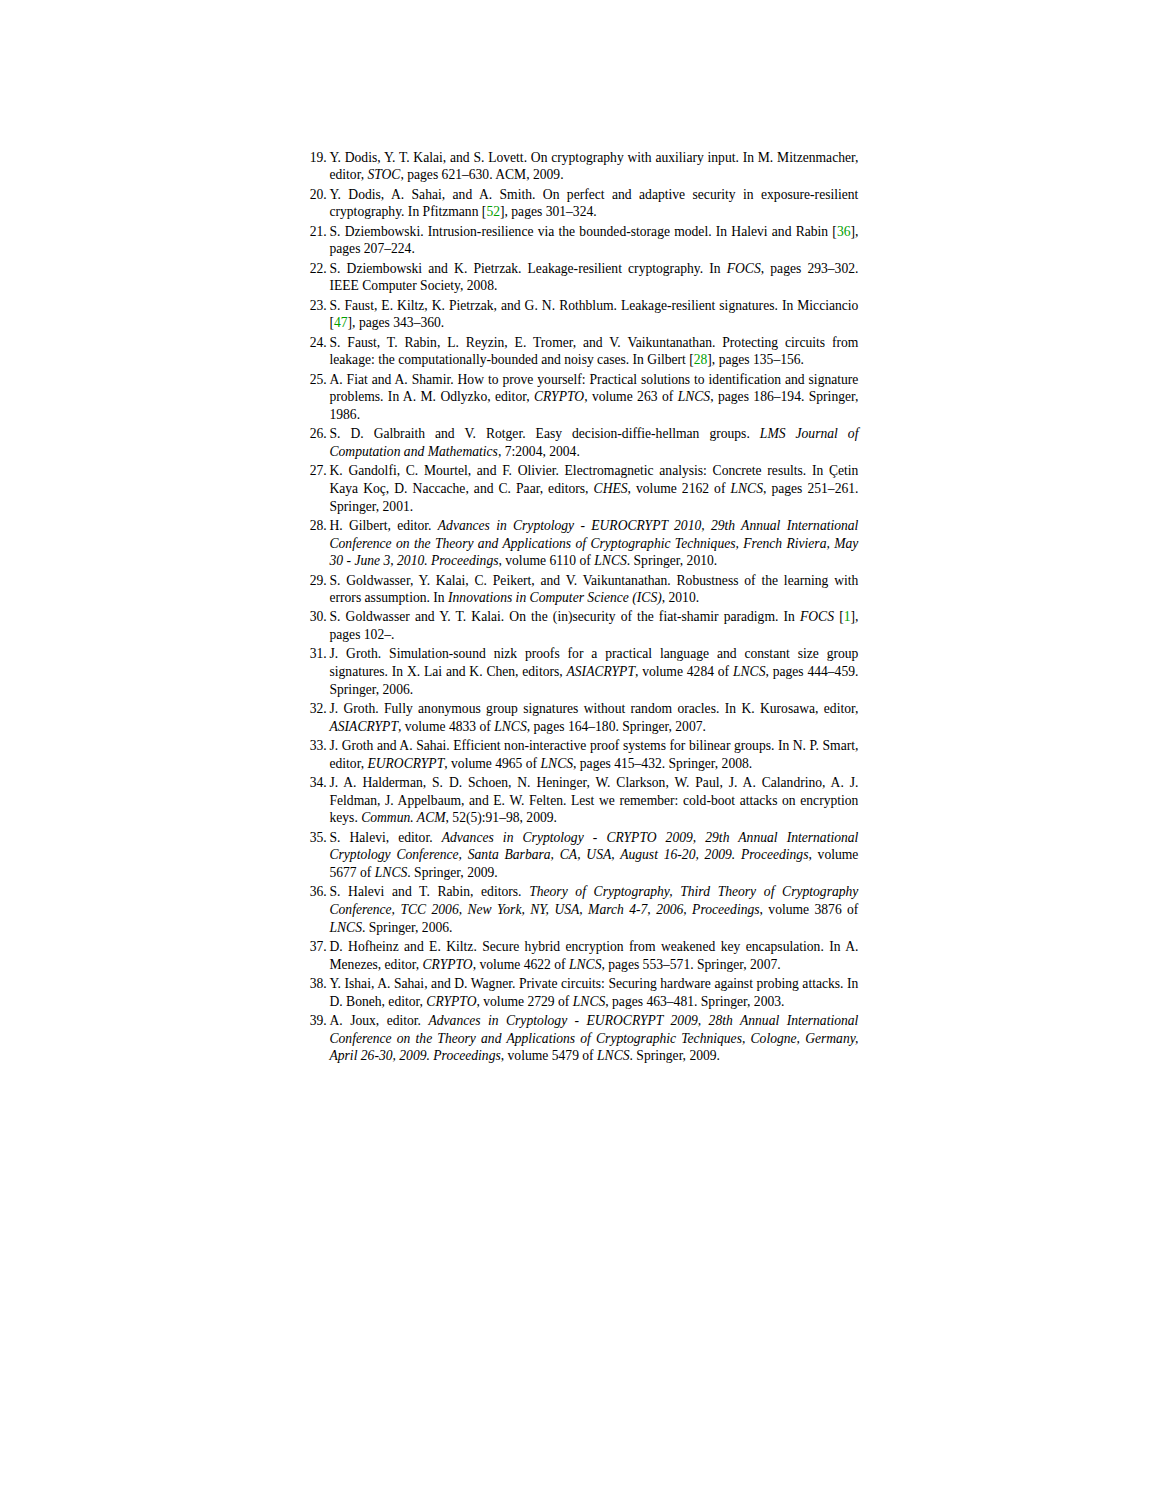19. Y. Dodis, Y. T. Kalai, and S. Lovett. On cryptography with auxiliary input. In M. Mitzenmacher, editor, STOC, pages 621–630. ACM, 2009.
20. Y. Dodis, A. Sahai, and A. Smith. On perfect and adaptive security in exposure-resilient cryptography. In Pfitzmann [52], pages 301–324.
21. S. Dziembowski. Intrusion-resilience via the bounded-storage model. In Halevi and Rabin [36], pages 207–224.
22. S. Dziembowski and K. Pietrzak. Leakage-resilient cryptography. In FOCS, pages 293–302. IEEE Computer Society, 2008.
23. S. Faust, E. Kiltz, K. Pietrzak, and G. N. Rothblum. Leakage-resilient signatures. In Micciancio [47], pages 343–360.
24. S. Faust, T. Rabin, L. Reyzin, E. Tromer, and V. Vaikuntanathan. Protecting circuits from leakage: the computationally-bounded and noisy cases. In Gilbert [28], pages 135–156.
25. A. Fiat and A. Shamir. How to prove yourself: Practical solutions to identification and signature problems. In A. M. Odlyzko, editor, CRYPTO, volume 263 of LNCS, pages 186–194. Springer, 1986.
26. S. D. Galbraith and V. Rotger. Easy decision-diffie-hellman groups. LMS Journal of Computation and Mathematics, 7:2004, 2004.
27. K. Gandolfi, C. Mourtel, and F. Olivier. Electromagnetic analysis: Concrete results. In Çetin Kaya Koç, D. Naccache, and C. Paar, editors, CHES, volume 2162 of LNCS, pages 251–261. Springer, 2001.
28. H. Gilbert, editor. Advances in Cryptology - EUROCRYPT 2010, 29th Annual International Conference on the Theory and Applications of Cryptographic Techniques, French Riviera, May 30 - June 3, 2010. Proceedings, volume 6110 of LNCS. Springer, 2010.
29. S. Goldwasser, Y. Kalai, C. Peikert, and V. Vaikuntanathan. Robustness of the learning with errors assumption. In Innovations in Computer Science (ICS), 2010.
30. S. Goldwasser and Y. T. Kalai. On the (in)security of the fiat-shamir paradigm. In FOCS [1], pages 102–.
31. J. Groth. Simulation-sound nizk proofs for a practical language and constant size group signatures. In X. Lai and K. Chen, editors, ASIACRYPT, volume 4284 of LNCS, pages 444–459. Springer, 2006.
32. J. Groth. Fully anonymous group signatures without random oracles. In K. Kurosawa, editor, ASIACRYPT, volume 4833 of LNCS, pages 164–180. Springer, 2007.
33. J. Groth and A. Sahai. Efficient non-interactive proof systems for bilinear groups. In N. P. Smart, editor, EUROCRYPT, volume 4965 of LNCS, pages 415–432. Springer, 2008.
34. J. A. Halderman, S. D. Schoen, N. Heninger, W. Clarkson, W. Paul, J. A. Calandrino, A. J. Feldman, J. Appelbaum, and E. W. Felten. Lest we remember: cold-boot attacks on encryption keys. Commun. ACM, 52(5):91–98, 2009.
35. S. Halevi, editor. Advances in Cryptology - CRYPTO 2009, 29th Annual International Cryptology Conference, Santa Barbara, CA, USA, August 16-20, 2009. Proceedings, volume 5677 of LNCS. Springer, 2009.
36. S. Halevi and T. Rabin, editors. Theory of Cryptography, Third Theory of Cryptography Conference, TCC 2006, New York, NY, USA, March 4-7, 2006, Proceedings, volume 3876 of LNCS. Springer, 2006.
37. D. Hofheinz and E. Kiltz. Secure hybrid encryption from weakened key encapsulation. In A. Menezes, editor, CRYPTO, volume 4622 of LNCS, pages 553–571. Springer, 2007.
38. Y. Ishai, A. Sahai, and D. Wagner. Private circuits: Securing hardware against probing attacks. In D. Boneh, editor, CRYPTO, volume 2729 of LNCS, pages 463–481. Springer, 2003.
39. A. Joux, editor. Advances in Cryptology - EUROCRYPT 2009, 28th Annual International Conference on the Theory and Applications of Cryptographic Techniques, Cologne, Germany, April 26-30, 2009. Proceedings, volume 5479 of LNCS. Springer, 2009.